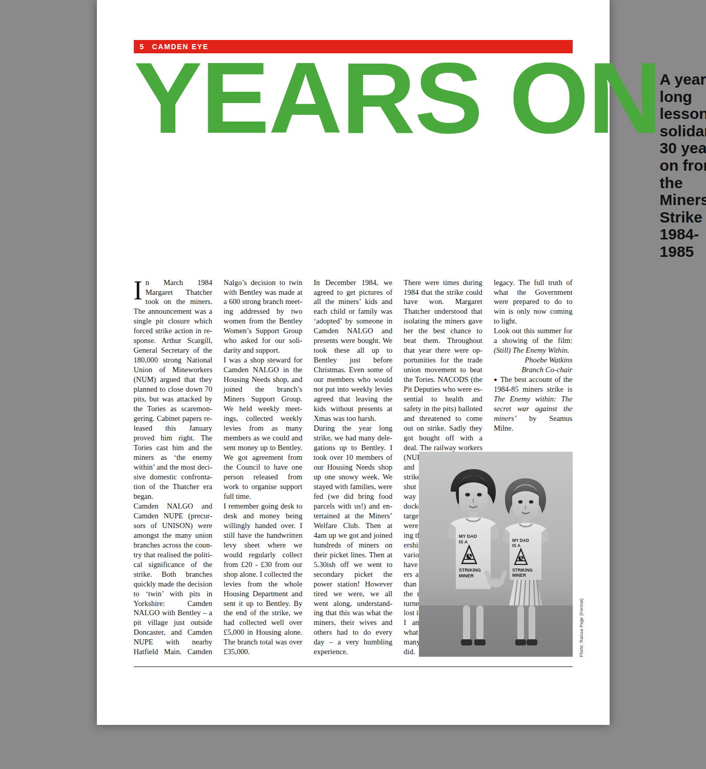5
CAMDEN EYE
YEARS ON
A year long lesson in solidarity: 30 years on from the Miners Strike 1984-1985
In March 1984 Margaret Thatcher took on the miners. The announcement was a single pit closure which forced strike action in response. Arthur Scargill, General Secretary of the 180,000 strong National Union of Mineworkers (NUM) argued that they planned to close down 70 pits, but was attacked by the Tories as scaremongering. Cabinet papers released this January proved him right. The Tories cast him and the miners as ‘the enemy within’ and the most decisive domestic confrontation of the Thatcher era began.
Camden NALGO and Camden NUPE (precursors of UNISON) were amongst the many union branches across the country that realised the political significance of the strike. Both branches quickly made the decision to ‘twin’ with pits in Yorkshire: Camden NALGO with Bentley – a pit village just outside Doncaster, and Camden NUPE with nearby Hatfield Main. Camden Nalgo’s decision to twin with Bentley was made at a 600 strong branch meeting addressed by two women from the Bentley Women’s Support Group who asked for our solidarity and support.
I was a shop steward for Camden NALGO in the Housing Needs shop, and joined the branch’s Miners Support Group. We held weekly meetings, collected weekly levies from as many members as we could and sent money up to Bentley. We got agreement from the Council to have one person released from work to organise support full time.
I remember going desk to desk and money being willingly handed over. I still have the handwritten levy sheet where we would regularly collect from £20 - £30 from our shop alone. I collected the levies from the whole Housing Department and sent it up to Bentley. By the end of the strike, we had collected well over £5,000 in Housing alone. The branch total was over £35,000.
In December 1984, we agreed to get pictures of all the miners’ kids and each child or family was ‘adopted’ by someone in Camden NALGO and presents were bought. We took these all up to Bentley just before Christmas. Even some of our members who would not put into weekly levies agreed that leaving the kids without presents at Xmas was too harsh.
During the year long strike, we had many delegations up to Bentley. I took over 10 members of our Housing Needs shop up one snowy week. We stayed with families, were fed (we did bring food parcels with us!) and entertained at the Miners’ Welfare Club. Then at 4am up we got and joined hundreds of miners on their picket lines. Then at 5.30ish off we went to secondary picket the power station! However tired we were, we all went along, understanding that this was what the miners, their wives and others had to do every day – a very humbling experience.
There were times during 1984 that the strike could have won. Margaret Thatcher understood that isolating the miners gave her the best chance to beat them. Throughout that year there were opportunities for the trade union movement to beat the Tories. NACODS (the Pit Deputies who were essential to health and safety in the pits) balloted and threatened to come out on strike. Sadly they got bought off with a deal. The railway workers (NUR) were in dispute and nearly came out on strike which would have shut down the whole railway network. And the dockers (who Thatcher targeted later in the 1989) were due to come out during the summer. The leadership of the TUC and the various unions who could have backed up the miners agreed to deals rather than hold out to support the miners and they returned to work, having lost in March 1985.
I am hugely proud of what our branch and the many activists at the time did. It left an enormous legacy. The full truth of what the Government were prepared to do to win is only now coming to light.
Look out this summer for a showing of the film: (Still) The Enemy Within.
Phoebe Watkins Branch Co-chair
The best account of the 1984-85 miners strike is The Enemy within: The secret war against the miners’ by Seamus Milne.
MY DAD IS A STRIKING MINER MY DAD IS A STRIKING MINER
Photo: Raissa Page (Format)